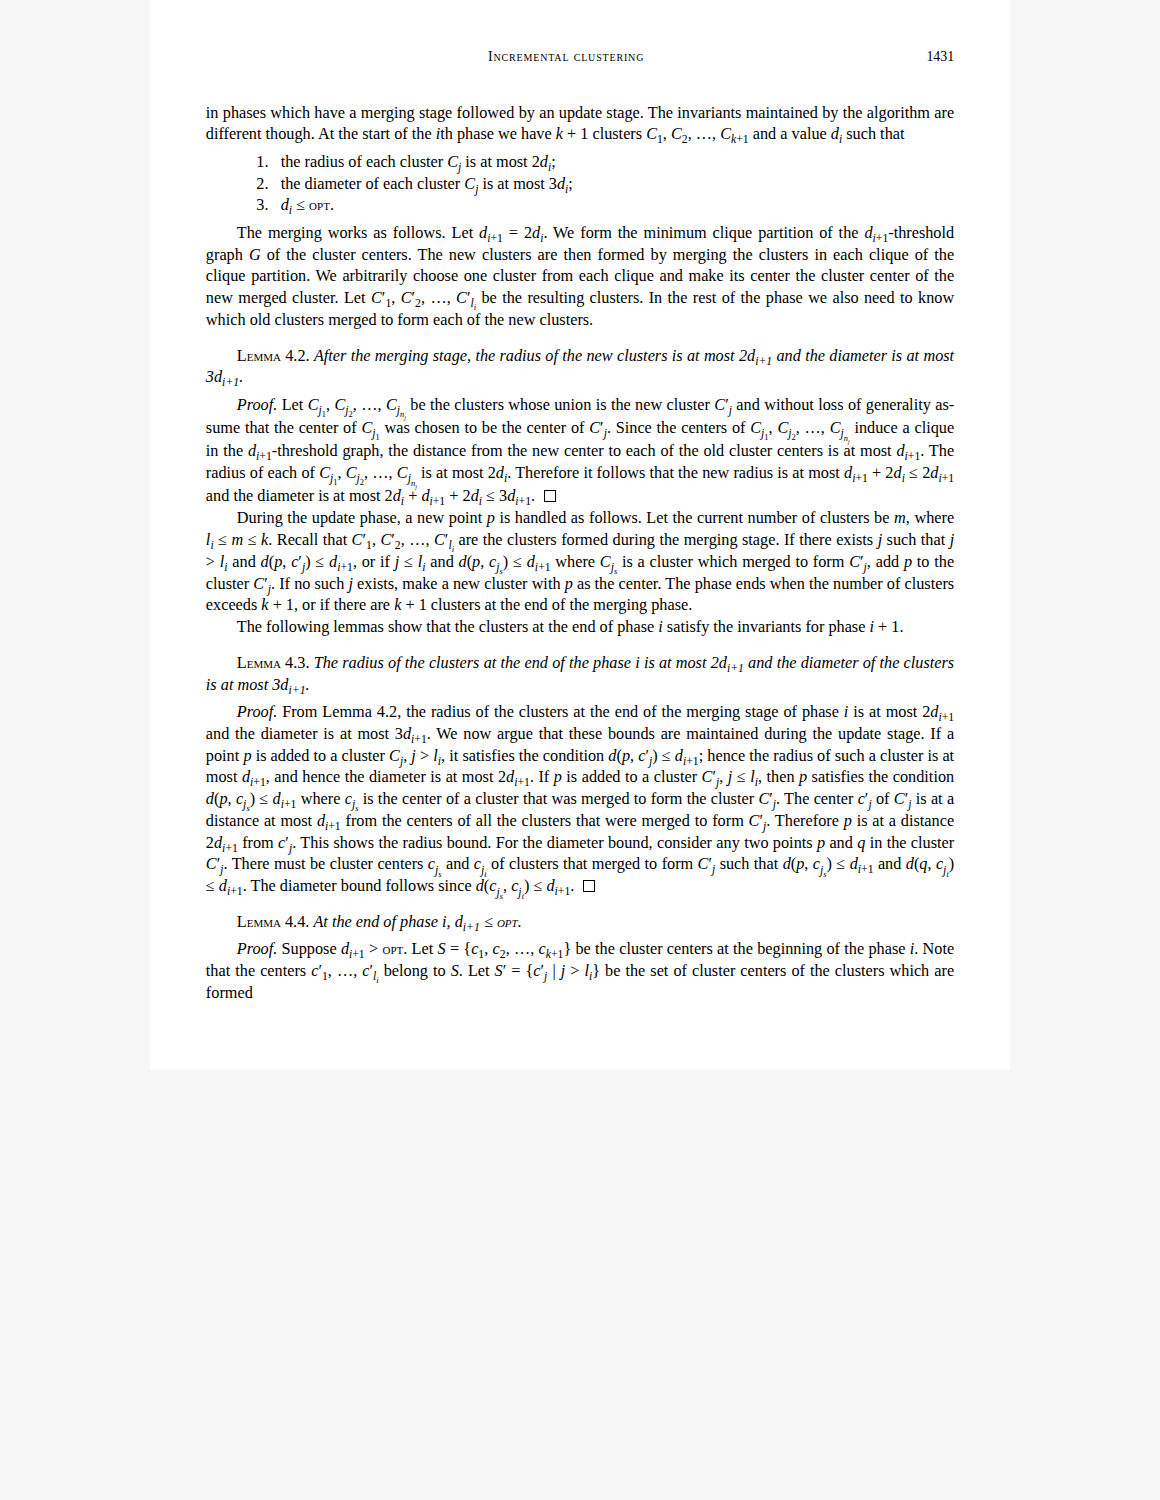Incremental clustering 1431
in phases which have a merging stage followed by an update stage. The invariants maintained by the algorithm are different though. At the start of the ith phase we have k + 1 clusters C1, C2, …, Ck+1 and a value di such that
1. the radius of each cluster Cj is at most 2di;
2. the diameter of each cluster Cj is at most 3di;
3. di ≤ opt.
The merging works as follows. Let di+1 = 2di. We form the minimum clique partition of the di+1-threshold graph G of the cluster centers. The new clusters are then formed by merging the clusters in each clique of the clique partition. We arbitrarily choose one cluster from each clique and make its center the cluster center of the new merged cluster. Let C′1, C′2, …, C′li be the resulting clusters. In the rest of the phase we also need to know which old clusters merged to form each of the new clusters.
Lemma 4.2. After the merging stage, the radius of the new clusters is at most 2di+1 and the diameter is at most 3di+1.
Proof. Let Cj1, Cj2, …, Cjnj be the clusters whose union is the new cluster C′j and without loss of generality assume that the center of Cj1 was chosen to be the center of C′j. Since the centers of Cj1, Cj2, …, Cjnj induce a clique in the di+1-threshold graph, the distance from the new center to each of the old cluster centers is at most di+1. The radius of each of Cj1, Cj2, …, Cjnj is at most 2di. Therefore it follows that the new radius is at most di+1 + 2di ≤ 2di+1 and the diameter is at most 2di + di+1 + 2di ≤ 3di+1.
During the update phase, a new point p is handled as follows. Let the current number of clusters be m, where li ≤ m ≤ k. Recall that C′1, C′2, …, C′li are the clusters formed during the merging stage. If there exists j such that j > li and d(p, c′j) ≤ di+1, or if j ≤ li and d(p, cjs) ≤ di+1 where Cjs is a cluster which merged to form C′j, add p to the cluster C′j. If no such j exists, make a new cluster with p as the center. The phase ends when the number of clusters exceeds k + 1, or if there are k + 1 clusters at the end of the merging phase.
The following lemmas show that the clusters at the end of phase i satisfy the invariants for phase i + 1.
Lemma 4.3. The radius of the clusters at the end of the phase i is at most 2di+1 and the diameter of the clusters is at most 3di+1.
Proof. From Lemma 4.2, the radius of the clusters at the end of the merging stage of phase i is at most 2di+1 and the diameter is at most 3di+1. We now argue that these bounds are maintained during the update stage. If a point p is added to a cluster Cj, j > li, it satisfies the condition d(p, c′j) ≤ di+1; hence the radius of such a cluster is at most di+1, and hence the diameter is at most 2di+1. If p is added to a cluster C′j, j ≤ li, then p satisfies the condition d(p, cjs) ≤ di+1 where cjs is the center of a cluster that was merged to form the cluster C′j. The center c′j of C′j is at a distance at most di+1 from the centers of all the clusters that were merged to form C′j. Therefore p is at a distance 2di+1 from c′j. This shows the radius bound. For the diameter bound, consider any two points p and q in the cluster C′j. There must be cluster centers cjs and cjt of clusters that merged to form C′j such that d(p, cjs) ≤ di+1 and d(q, cjt) ≤ di+1. The diameter bound follows since d(cjs, cjt) ≤ di+1.
Lemma 4.4. At the end of phase i, di+1 ≤ opt.
Proof. Suppose di+1 > opt. Let S = {c1, c2, …, ck+1} be the cluster centers at the beginning of the phase i. Note that the centers c′1, …, c′li belong to S. Let S′ = {c′j | j > li} be the set of cluster centers of the clusters which are formed